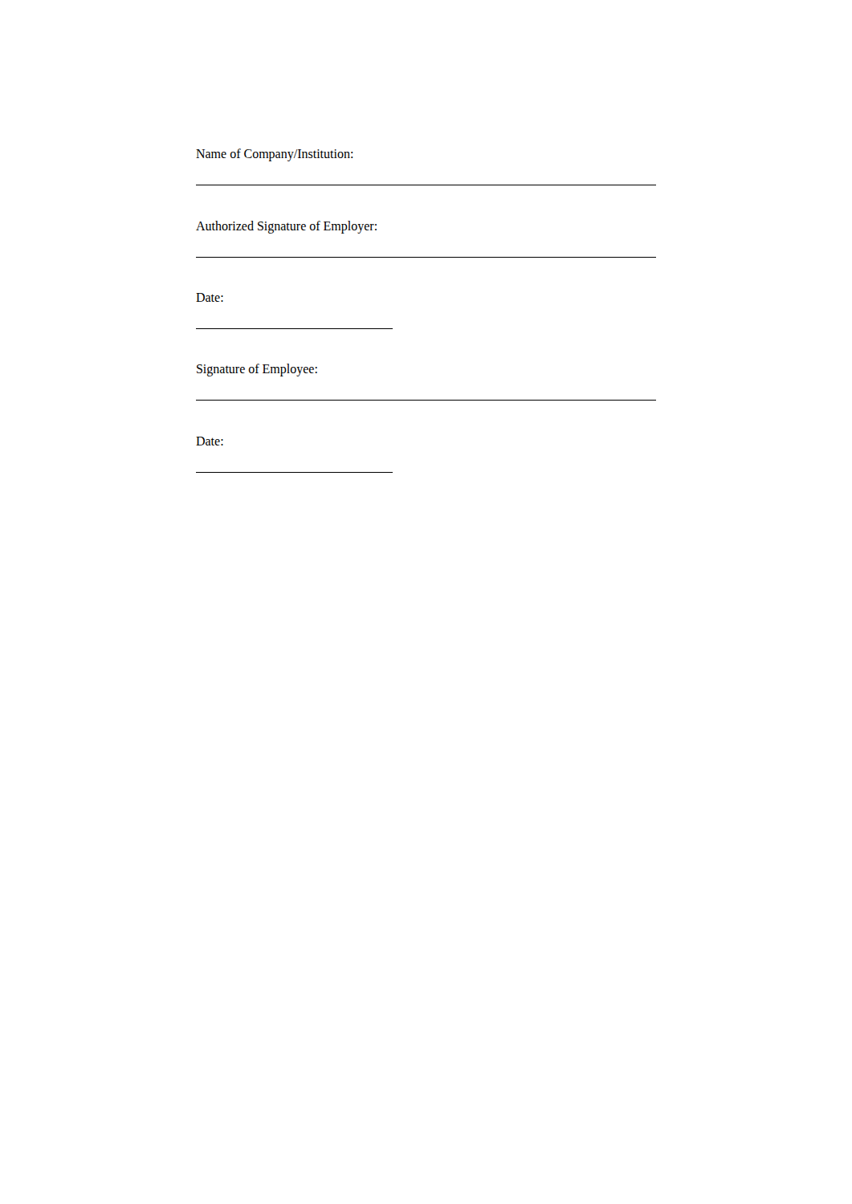Name of Company/Institution:
Authorized Signature of Employer:
Date:
Signature of Employee:
Date: